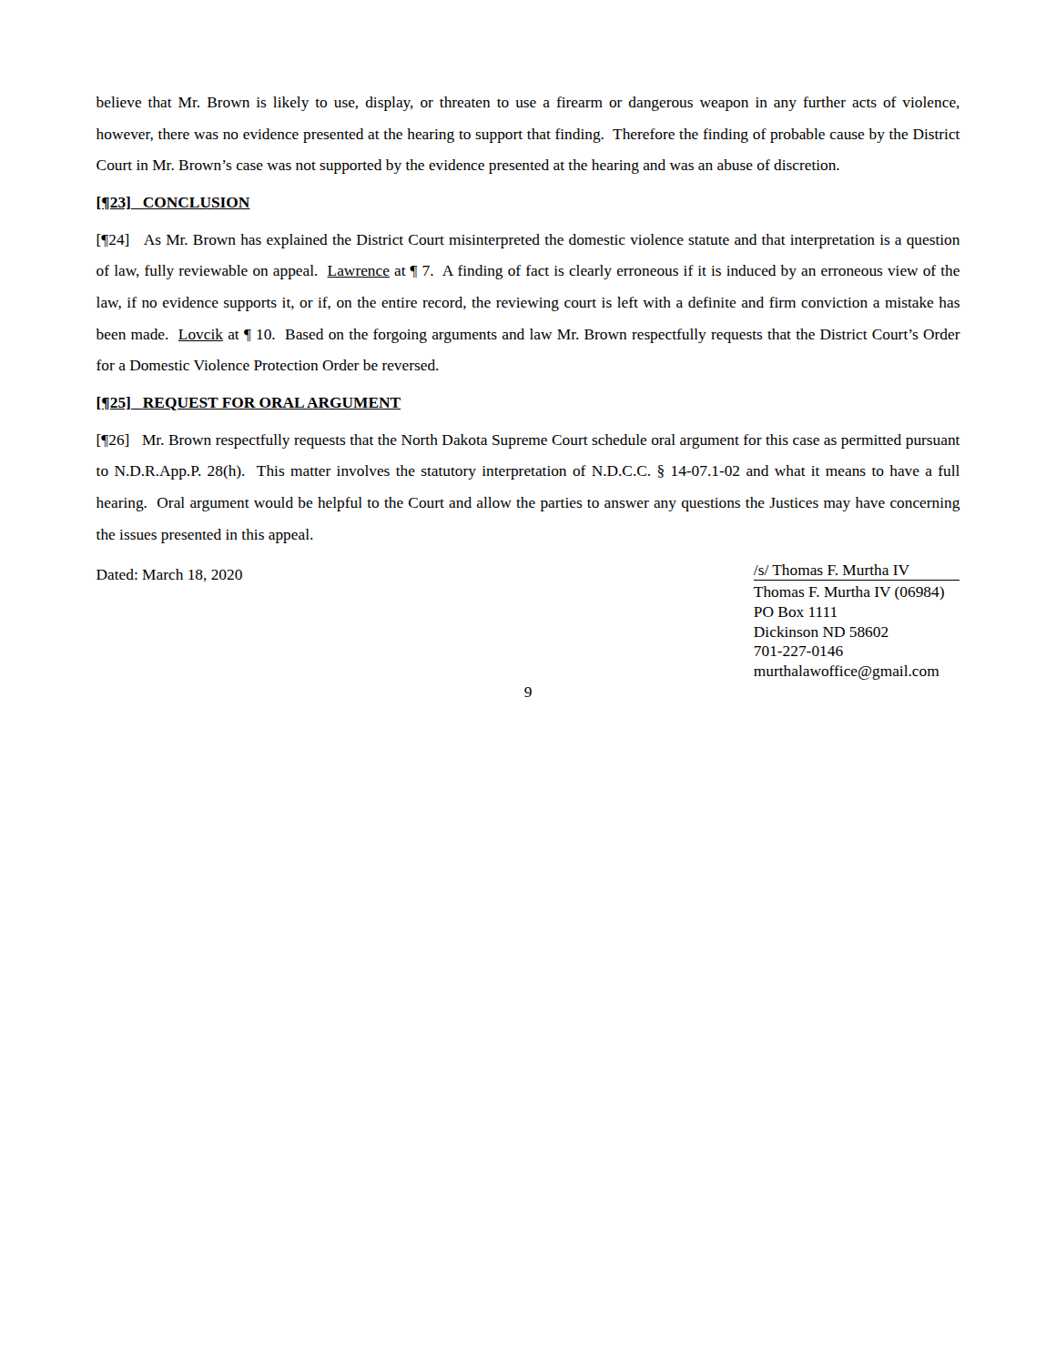believe that Mr. Brown is likely to use, display, or threaten to use a firearm or dangerous weapon in any further acts of violence, however, there was no evidence presented at the hearing to support that finding. Therefore the finding of probable cause by the District Court in Mr. Brown’s case was not supported by the evidence presented at the hearing and was an abuse of discretion.
[¶23] CONCLUSION
[¶24] As Mr. Brown has explained the District Court misinterpreted the domestic violence statute and that interpretation is a question of law, fully reviewable on appeal. Lawrence at ¶ 7. A finding of fact is clearly erroneous if it is induced by an erroneous view of the law, if no evidence supports it, or if, on the entire record, the reviewing court is left with a definite and firm conviction a mistake has been made. Lovcik at ¶ 10. Based on the forgoing arguments and law Mr. Brown respectfully requests that the District Court’s Order for a Domestic Violence Protection Order be reversed.
[¶25] REQUEST FOR ORAL ARGUMENT
[¶26] Mr. Brown respectfully requests that the North Dakota Supreme Court schedule oral argument for this case as permitted pursuant to N.D.R.App.P. 28(h). This matter involves the statutory interpretation of N.D.C.C. § 14-07.1-02 and what it means to have a full hearing. Oral argument would be helpful to the Court and allow the parties to answer any questions the Justices may have concerning the issues presented in this appeal.
Dated: March 18, 2020
/s/ Thomas F. Murtha IV
Thomas F. Murtha IV (06984)
PO Box 1111
Dickinson ND 58602
701-227-0146
murthalawoffice@gmail.com
9